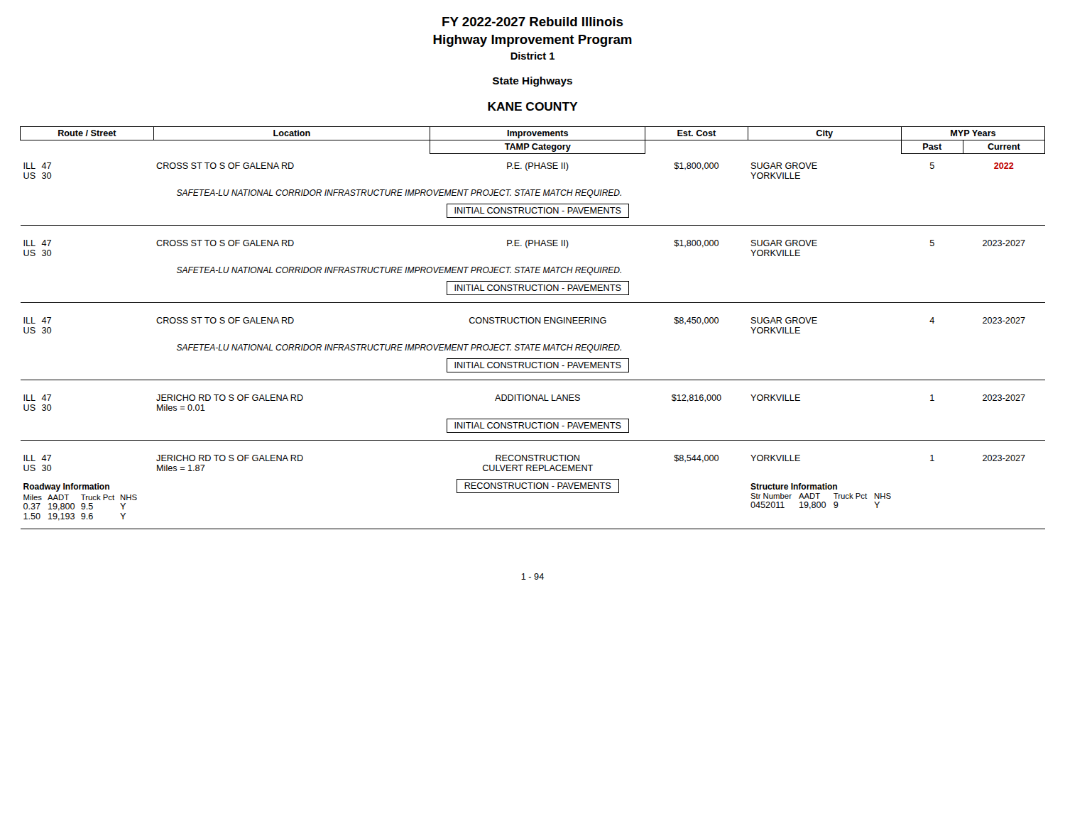FY 2022-2027 Rebuild Illinois
Highway Improvement Program
District 1
State Highways
KANE COUNTY
| Route / Street | Location | Improvements | Est. Cost | City | MYP Years |
| --- | --- | --- | --- | --- | --- |
| | | TAMP Category | | | Past | Current |
| ILL 47 US 30 | CROSS ST TO S OF GALENA RD | P.E. (PHASE II) | $1,800,000 | SUGAR GROVE YORKVILLE | 5 | 2022 |
| | SAFETEA-LU NATIONAL CORRIDOR INFRASTRUCTURE IMPROVEMENT PROJECT. STATE MATCH REQUIRED. | | | | |
| | | INITIAL CONSTRUCTION - PAVEMENTS | | | | |
| ILL 47 US 30 | CROSS ST TO S OF GALENA RD | P.E. (PHASE II) | $1,800,000 | SUGAR GROVE YORKVILLE | 5 | 2023-2027 |
| | SAFETEA-LU NATIONAL CORRIDOR INFRASTRUCTURE IMPROVEMENT PROJECT. STATE MATCH REQUIRED. | | | | |
| | | INITIAL CONSTRUCTION - PAVEMENTS | | | | |
| ILL 47 US 30 | CROSS ST TO S OF GALENA RD | CONSTRUCTION ENGINEERING | $8,450,000 | SUGAR GROVE YORKVILLE | 4 | 2023-2027 |
| | SAFETEA-LU NATIONAL CORRIDOR INFRASTRUCTURE IMPROVEMENT PROJECT. STATE MATCH REQUIRED. | | | | |
| | | INITIAL CONSTRUCTION - PAVEMENTS | | | | |
| ILL 47 US 30 | JERICHO RD TO S OF GALENA RD Miles = 0.01 | ADDITIONAL LANES | $12,816,000 | YORKVILLE | 1 | 2023-2027 |
| | | INITIAL CONSTRUCTION - PAVEMENTS | | | | |
| ILL 47 US 30 | JERICHO RD TO S OF GALENA RD Miles = 1.87 | RECONSTRUCTION CULVERT REPLACEMENT | $8,544,000 | YORKVILLE | 1 | 2023-2027 |
| Roadway Information / Miles / AADT / Truck Pct / NHS / / --- / --- / --- / --- / / 0.37 / 19,800 / 9.5 / Y / / 1.50 / 19,193 / 9.6 / Y / | RECONSTRUCTION - PAVEMENTS | | Structure Information / Str Number / AADT / Truck Pct / NHS / / --- / --- / --- / --- / / 0452011 / 19,800 / 9 / Y / |
1 - 94